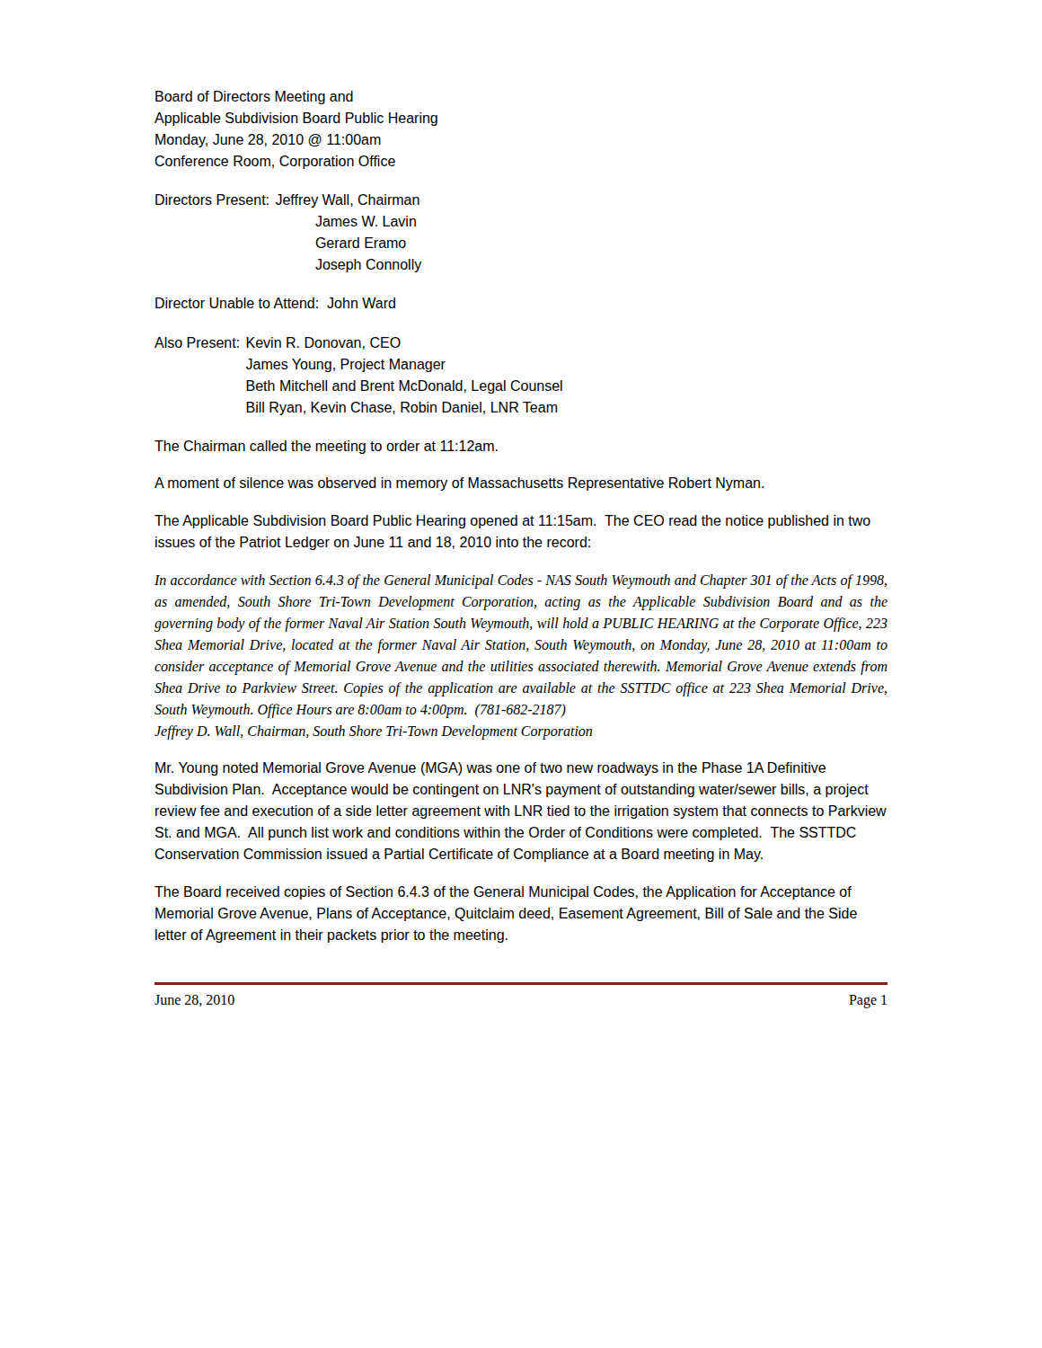Board of Directors Meeting and
Applicable Subdivision Board Public Hearing
Monday, June 28, 2010 @ 11:00am
Conference Room, Corporation Office
| Directors Present: | Jeffrey Wall, Chairman |
| | James W. Lavin |
| | Gerard Eramo |
| | Joseph Connolly |
Director Unable to Attend: John Ward
| Also Present: | Kevin R. Donovan, CEO |
| | James Young, Project Manager |
| | Beth Mitchell and Brent McDonald, Legal Counsel |
| | Bill Ryan, Kevin Chase, Robin Daniel, LNR Team |
The Chairman called the meeting to order at 11:12am.
A moment of silence was observed in memory of Massachusetts Representative Robert Nyman.
The Applicable Subdivision Board Public Hearing opened at 11:15am. The CEO read the notice published in two issues of the Patriot Ledger on June 11 and 18, 2010 into the record:
In accordance with Section 6.4.3 of the General Municipal Codes - NAS South Weymouth and Chapter 301 of the Acts of 1998, as amended, South Shore Tri-Town Development Corporation, acting as the Applicable Subdivision Board and as the governing body of the former Naval Air Station South Weymouth, will hold a PUBLIC HEARING at the Corporate Office, 223 Shea Memorial Drive, located at the former Naval Air Station, South Weymouth, on Monday, June 28, 2010 at 11:00am to consider acceptance of Memorial Grove Avenue and the utilities associated therewith. Memorial Grove Avenue extends from Shea Drive to Parkview Street. Copies of the application are available at the SSTTDC office at 223 Shea Memorial Drive, South Weymouth. Office Hours are 8:00am to 4:00pm. (781-682-2187)
Jeffrey D. Wall, Chairman, South Shore Tri-Town Development Corporation
Mr. Young noted Memorial Grove Avenue (MGA) was one of two new roadways in the Phase 1A Definitive Subdivision Plan. Acceptance would be contingent on LNR's payment of outstanding water/sewer bills, a project review fee and execution of a side letter agreement with LNR tied to the irrigation system that connects to Parkview St. and MGA. All punch list work and conditions within the Order of Conditions were completed. The SSTTDC Conservation Commission issued a Partial Certificate of Compliance at a Board meeting in May.
The Board received copies of Section 6.4.3 of the General Municipal Codes, the Application for Acceptance of Memorial Grove Avenue, Plans of Acceptance, Quitclaim deed, Easement Agreement, Bill of Sale and the Side letter of Agreement in their packets prior to the meeting.
| June 28, 2010 | Page 1 |